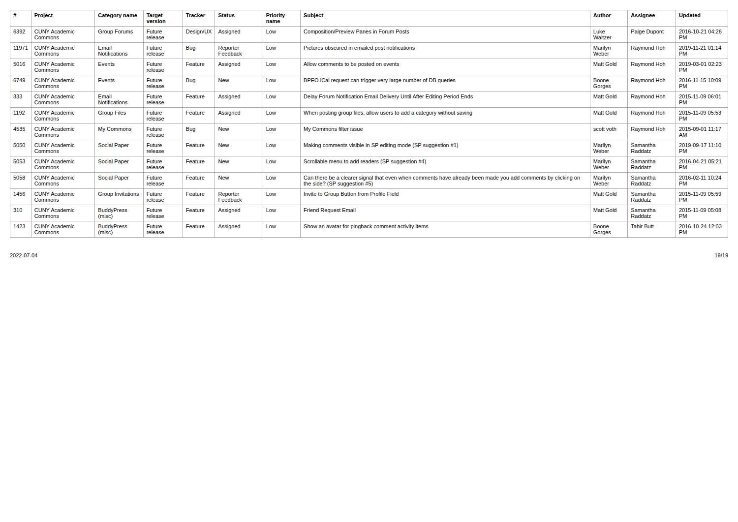| # | Project | Category name | Target version | Tracker | Status | Priority name | Subject | Author | Assignee | Updated |
| --- | --- | --- | --- | --- | --- | --- | --- | --- | --- | --- |
| 6392 | CUNY Academic Commons | Group Forums | Future release | Design/UX | Assigned | Low | Composition/Preview Panes in Forum Posts | Luke Waltzer | Paige Dupont | 2016-10-21 04:26 PM |
| 11971 | CUNY Academic Commons | Email Notifications | Future release | Bug | Reporter Feedback | Low | Pictures obscured in emailed post notifications | Marilyn Weber | Raymond Hoh | 2019-11-21 01:14 PM |
| 5016 | CUNY Academic Commons | Events | Future release | Feature | Assigned | Low | Allow comments to be posted on events | Matt Gold | Raymond Hoh | 2019-03-01 02:23 PM |
| 6749 | CUNY Academic Commons | Events | Future release | Bug | New | Low | BPEO iCal request can trigger very large number of DB queries | Boone Gorges | Raymond Hoh | 2016-11-15 10:09 PM |
| 333 | CUNY Academic Commons | Email Notifications | Future release | Feature | Assigned | Low | Delay Forum Notification Email Delivery Until After Editing Period Ends | Matt Gold | Raymond Hoh | 2015-11-09 06:01 PM |
| 1192 | CUNY Academic Commons | Group Files | Future release | Feature | Assigned | Low | When posting group files, allow users to add a category without saving | Matt Gold | Raymond Hoh | 2015-11-09 05:53 PM |
| 4535 | CUNY Academic Commons | My Commons | Future release | Bug | New | Low | My Commons filter issue | scott voth | Raymond Hoh | 2015-09-01 11:17 AM |
| 5050 | CUNY Academic Commons | Social Paper | Future release | Feature | New | Low | Making comments visible in SP editing mode (SP suggestion #1) | Marilyn Weber | Samantha Raddatz | 2019-09-17 11:10 PM |
| 5053 | CUNY Academic Commons | Social Paper | Future release | Feature | New | Low | Scrollable menu to add readers (SP suggestion #4) | Marilyn Weber | Samantha Raddatz | 2016-04-21 05:21 PM |
| 5058 | CUNY Academic Commons | Social Paper | Future release | Feature | New | Low | Can there be a clearer signal that even when comments have already been made you add comments by clicking on the side? (SP suggestion #5) | Marilyn Weber | Samantha Raddatz | 2016-02-11 10:24 PM |
| 1456 | CUNY Academic Commons | Group Invitations | Future release | Feature | Reporter Feedback | Low | Invite to Group Button from Profile Field | Matt Gold | Samantha Raddatz | 2015-11-09 05:59 PM |
| 310 | CUNY Academic Commons | BuddyPress (misc) | Future release | Feature | Assigned | Low | Friend Request Email | Matt Gold | Samantha Raddatz | 2015-11-09 05:08 PM |
| 1423 | CUNY Academic Commons | BuddyPress (misc) | Future release | Feature | Assigned | Low | Show an avatar for pingback comment activity items | Boone Gorges | Tahir Butt | 2016-10-24 12:03 PM |
2022-07-04 19/19